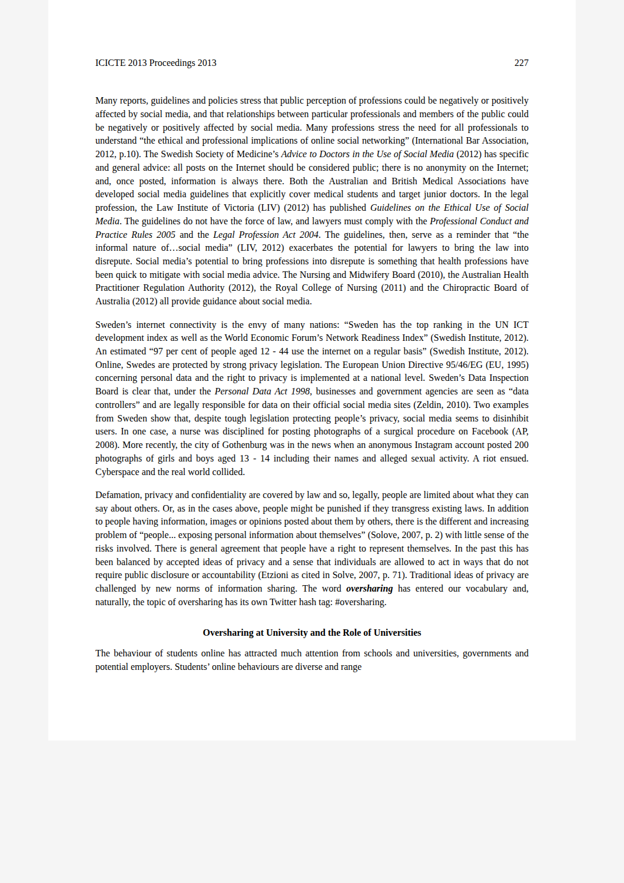ICICTE 2013 Proceedings 2013 227
Many reports, guidelines and policies stress that public perception of professions could be negatively or positively affected by social media, and that relationships between particular professionals and members of the public could be negatively or positively affected by social media. Many professions stress the need for all professionals to understand “the ethical and professional implications of online social networking” (International Bar Association, 2012, p.10). The Swedish Society of Medicine’s Advice to Doctors in the Use of Social Media (2012) has specific and general advice: all posts on the Internet should be considered public; there is no anonymity on the Internet; and, once posted, information is always there. Both the Australian and British Medical Associations have developed social media guidelines that explicitly cover medical students and target junior doctors. In the legal profession, the Law Institute of Victoria (LIV) (2012) has published Guidelines on the Ethical Use of Social Media. The guidelines do not have the force of law, and lawyers must comply with the Professional Conduct and Practice Rules 2005 and the Legal Profession Act 2004. The guidelines, then, serve as a reminder that “the informal nature of…social media” (LIV, 2012) exacerbates the potential for lawyers to bring the law into disrepute. Social media’s potential to bring professions into disrepute is something that health professions have been quick to mitigate with social media advice. The Nursing and Midwifery Board (2010), the Australian Health Practitioner Regulation Authority (2012), the Royal College of Nursing (2011) and the Chiropractic Board of Australia (2012) all provide guidance about social media.
Sweden’s internet connectivity is the envy of many nations: “Sweden has the top ranking in the UN ICT development index as well as the World Economic Forum’s Network Readiness Index” (Swedish Institute, 2012). An estimated “97 per cent of people aged 12 - 44 use the internet on a regular basis” (Swedish Institute, 2012). Online, Swedes are protected by strong privacy legislation. The European Union Directive 95/46/EG (EU, 1995) concerning personal data and the right to privacy is implemented at a national level. Sweden’s Data Inspection Board is clear that, under the Personal Data Act 1998, businesses and government agencies are seen as “data controllers” and are legally responsible for data on their official social media sites (Zeldin, 2010). Two examples from Sweden show that, despite tough legislation protecting people’s privacy, social media seems to disinhibit users. In one case, a nurse was disciplined for posting photographs of a surgical procedure on Facebook (AP, 2008). More recently, the city of Gothenburg was in the news when an anonymous Instagram account posted 200 photographs of girls and boys aged 13 - 14 including their names and alleged sexual activity. A riot ensued. Cyberspace and the real world collided.
Defamation, privacy and confidentiality are covered by law and so, legally, people are limited about what they can say about others. Or, as in the cases above, people might be punished if they transgress existing laws. In addition to people having information, images or opinions posted about them by others, there is the different and increasing problem of “people... exposing personal information about themselves” (Solove, 2007, p. 2) with little sense of the risks involved. There is general agreement that people have a right to represent themselves. In the past this has been balanced by accepted ideas of privacy and a sense that individuals are allowed to act in ways that do not require public disclosure or accountability (Etzioni as cited in Solve, 2007, p. 71). Traditional ideas of privacy are challenged by new norms of information sharing. The word oversharing has entered our vocabulary and, naturally, the topic of oversharing has its own Twitter hash tag: #oversharing.
Oversharing at University and the Role of Universities
The behaviour of students online has attracted much attention from schools and universities, governments and potential employers. Students’ online behaviours are diverse and range